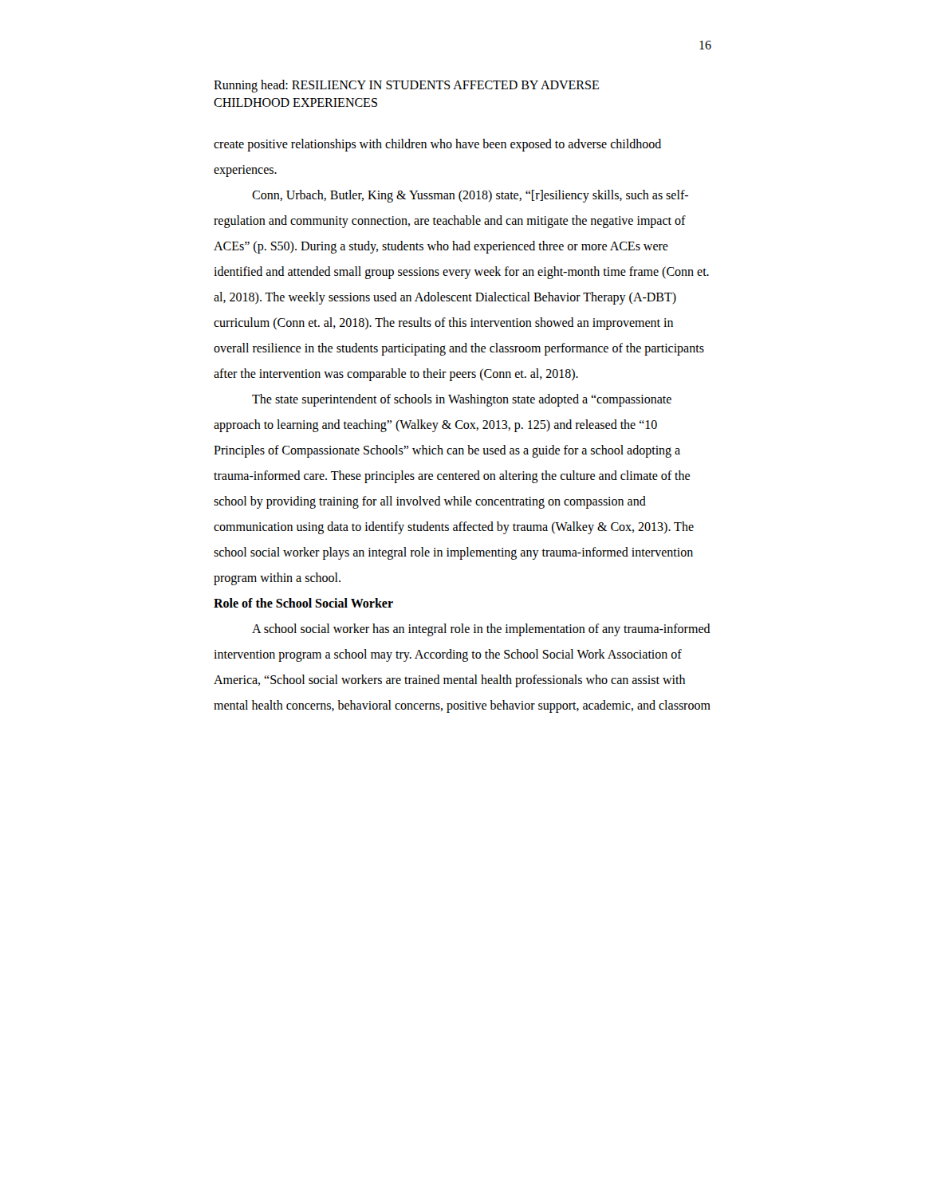16
Running head: RESILIENCY IN STUDENTS AFFECTED BY ADVERSE CHILDHOOD EXPERIENCES
create positive relationships with children who have been exposed to adverse childhood experiences.
Conn, Urbach, Butler, King & Yussman (2018) state, “[r]esiliency skills, such as self-regulation and community connection, are teachable and can mitigate the negative impact of ACEs” (p. S50). During a study, students who had experienced three or more ACEs were identified and attended small group sessions every week for an eight-month time frame (Conn et. al, 2018). The weekly sessions used an Adolescent Dialectical Behavior Therapy (A-DBT) curriculum (Conn et. al, 2018). The results of this intervention showed an improvement in overall resilience in the students participating and the classroom performance of the participants after the intervention was comparable to their peers (Conn et. al, 2018).
The state superintendent of schools in Washington state adopted a “compassionate approach to learning and teaching” (Walkey & Cox, 2013, p. 125) and released the “10 Principles of Compassionate Schools” which can be used as a guide for a school adopting a trauma-informed care. These principles are centered on altering the culture and climate of the school by providing training for all involved while concentrating on compassion and communication using data to identify students affected by trauma (Walkey & Cox, 2013). The school social worker plays an integral role in implementing any trauma-informed intervention program within a school.
Role of the School Social Worker
A school social worker has an integral role in the implementation of any trauma-informed intervention program a school may try. According to the School Social Work Association of America, “School social workers are trained mental health professionals who can assist with mental health concerns, behavioral concerns, positive behavior support, academic, and classroom